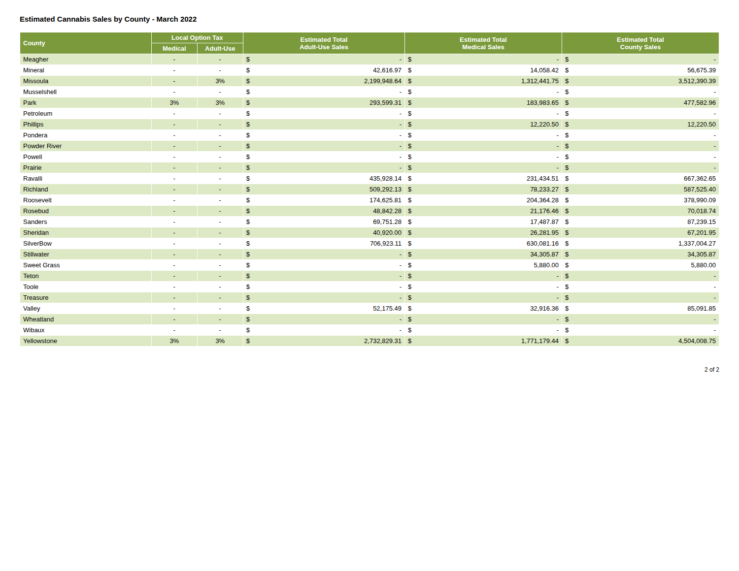Estimated Cannabis Sales by County - March 2022
| County | Local Option Tax | Estimated Total Adult-Use Sales | Estimated Total Medical Sales | Estimated Total County Sales |
| --- | --- | --- | --- | --- |
| Medical | Adult-Use |
| Meagher | - | - | $ - | $ - | $ - |
| Mineral | - | - | $ 42,616.97 | $ 14,058.42 | $ 56,675.39 |
| Missoula | - | 3% | $ 2,199,948.64 | $ 1,312,441.75 | $ 3,512,390.39 |
| Musselshell | - | - | $ - | $ - | $ - |
| Park | 3% | 3% | $ 293,599.31 | $ 183,983.65 | $ 477,582.96 |
| Petroleum | - | - | $ - | $ - | $ - |
| Phillips | - | - | $ - | $ 12,220.50 | $ 12,220.50 |
| Pondera | - | - | $ - | $ - | $ - |
| Powder River | - | - | $ - | $ - | $ - |
| Powell | - | - | $ - | $ - | $ - |
| Prairie | - | - | $ - | $ - | $ - |
| Ravalli | - | - | $ 435,928.14 | $ 231,434.51 | $ 667,362.65 |
| Richland | - | - | $ 509,292.13 | $ 78,233.27 | $ 587,525.40 |
| Roosevelt | - | - | $ 174,625.81 | $ 204,364.28 | $ 378,990.09 |
| Rosebud | - | - | $ 48,842.28 | $ 21,176.46 | $ 70,018.74 |
| Sanders | - | - | $ 69,751.28 | $ 17,487.87 | $ 87,239.15 |
| Sheridan | - | - | $ 40,920.00 | $ 26,281.95 | $ 67,201.95 |
| SilverBow | - | - | $ 706,923.11 | $ 630,081.16 | $ 1,337,004.27 |
| Stillwater | - | - | $ - | $ 34,305.87 | $ 34,305.87 |
| Sweet Grass | - | - | $ - | $ 5,880.00 | $ 5,880.00 |
| Teton | - | - | $ - | $ - | $ - |
| Toole | - | - | $ - | $ - | $ - |
| Treasure | - | - | $ - | $ - | $ - |
| Valley | - | - | $ 52,175.49 | $ 32,916.36 | $ 85,091.85 |
| Wheatland | - | - | $ - | $ - | $ - |
| Wibaux | - | - | $ - | $ - | $ - |
| Yellowstone | 3% | 3% | $ 2,732,829.31 | $ 1,771,179.44 | $ 4,504,008.75 |
2 of 2